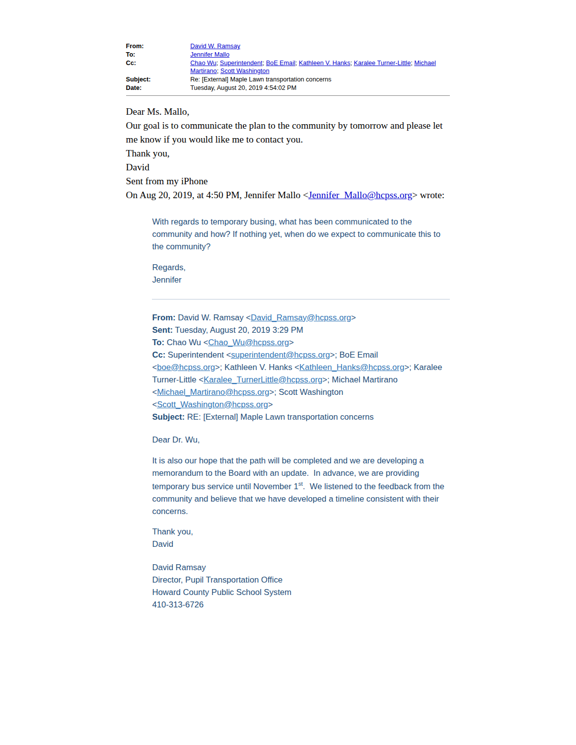| From: | David W. Ramsay |
| To: | Jennifer Mallo |
| Cc: | Chao Wu ; Superintendent ; BoE Email ; Kathleen V. Hanks ; Karalee Turner-Little ; Michael Martirano ; Scott Washington |
| Subject: | Re: [External] Maple Lawn transportation concerns |
| Date: | Tuesday, August 20, 2019 4:54:02 PM |
Dear Ms. Mallo,
Our goal is to communicate the plan to the community by tomorrow and please let me know if you would like me to contact you.
Thank you,
David
Sent from my iPhone
On Aug 20, 2019, at 4:50 PM, Jennifer Mallo <Jennifer_Mallo@hcpss.org> wrote:
With regards to temporary busing, what has been communicated to the community and how? If nothing yet, when do we expect to communicate this to the community?
Regards,
Jennifer
From: David W. Ramsay <David_Ramsay@hcpss.org>
Sent: Tuesday, August 20, 2019 3:29 PM
To: Chao Wu <Chao_Wu@hcpss.org>
Cc: Superintendent <superintendent@hcpss.org>; BoE Email <boe@hcpss.org>; Kathleen V. Hanks <Kathleen_Hanks@hcpss.org>; Karalee Turner-Little <Karalee_TurnerLittle@hcpss.org>; Michael Martirano <Michael_Martirano@hcpss.org>; Scott Washington <Scott_Washington@hcpss.org>
Subject: RE: [External] Maple Lawn transportation concerns
Dear Dr. Wu,
It is also our hope that the path will be completed and we are developing a memorandum to the Board with an update. In advance, we are providing temporary bus service until November 1st. We listened to the feedback from the community and believe that we have developed a timeline consistent with their concerns.
Thank you,
David
David Ramsay
Director, Pupil Transportation Office
Howard County Public School System
410-313-6726